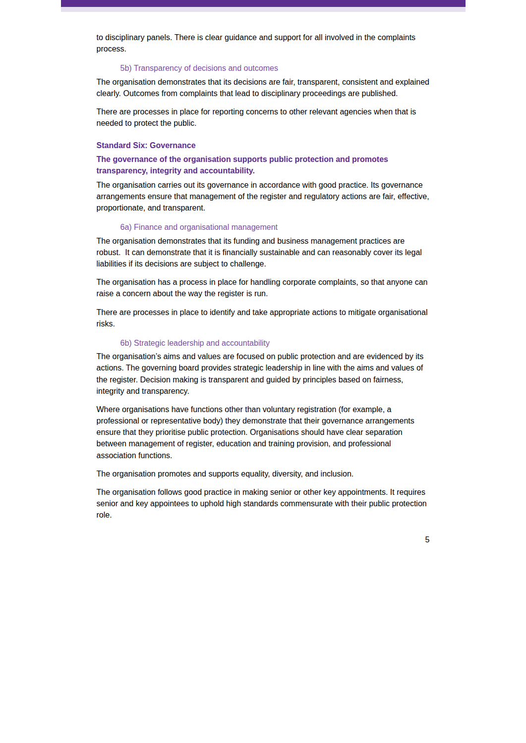to disciplinary panels. There is clear guidance and support for all involved in the complaints process.
5b) Transparency of decisions and outcomes
The organisation demonstrates that its decisions are fair, transparent, consistent and explained clearly. Outcomes from complaints that lead to disciplinary proceedings are published.
There are processes in place for reporting concerns to other relevant agencies when that is needed to protect the public.
Standard Six: Governance
The governance of the organisation supports public protection and promotes transparency, integrity and accountability.
The organisation carries out its governance in accordance with good practice. Its governance arrangements ensure that management of the register and regulatory actions are fair, effective, proportionate, and transparent.
6a) Finance and organisational management
The organisation demonstrates that its funding and business management practices are robust. It can demonstrate that it is financially sustainable and can reasonably cover its legal liabilities if its decisions are subject to challenge.
The organisation has a process in place for handling corporate complaints, so that anyone can raise a concern about the way the register is run.
There are processes in place to identify and take appropriate actions to mitigate organisational risks.
6b) Strategic leadership and accountability
The organisation’s aims and values are focused on public protection and are evidenced by its actions. The governing board provides strategic leadership in line with the aims and values of the register. Decision making is transparent and guided by principles based on fairness, integrity and transparency.
Where organisations have functions other than voluntary registration (for example, a professional or representative body) they demonstrate that their governance arrangements ensure that they prioritise public protection. Organisations should have clear separation between management of register, education and training provision, and professional association functions.
The organisation promotes and supports equality, diversity, and inclusion.
The organisation follows good practice in making senior or other key appointments. It requires senior and key appointees to uphold high standards commensurate with their public protection role.
5